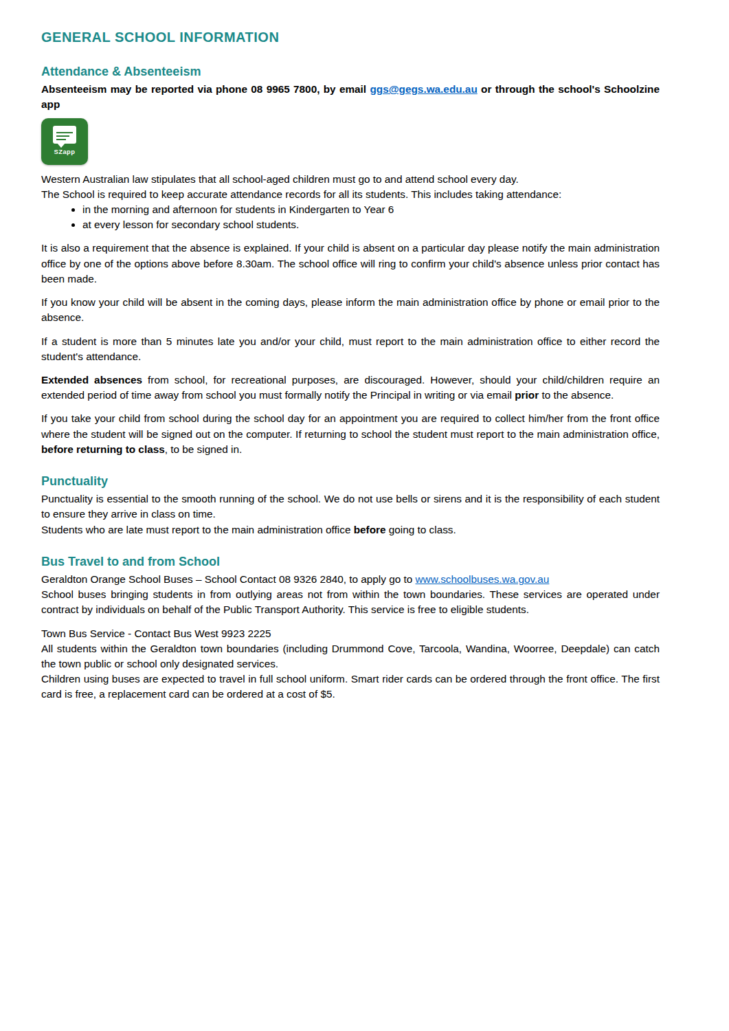GENERAL SCHOOL INFORMATION
Attendance & Absenteeism
Absenteeism may be reported via phone 08 9965 7800, by email ggs@gegs.wa.edu.au or through the school's Schoolzine app
SZapp
Western Australian law stipulates that all school-aged children must go to and attend school every day.
The School is required to keep accurate attendance records for all its students. This includes taking attendance:
in the morning and afternoon for students in Kindergarten to Year 6
at every lesson for secondary school students.
It is also a requirement that the absence is explained. If your child is absent on a particular day please notify the main administration office by one of the options above before 8.30am. The school office will ring to confirm your child's absence unless prior contact has been made.
If you know your child will be absent in the coming days, please inform the main administration office by phone or email prior to the absence.
If a student is more than 5 minutes late you and/or your child, must report to the main administration office to either record the student's attendance.
Extended absences from school, for recreational purposes, are discouraged. However, should your child/children require an extended period of time away from school you must formally notify the Principal in writing or via email prior to the absence.
If you take your child from school during the school day for an appointment you are required to collect him/her from the front office where the student will be signed out on the computer. If returning to school the student must report to the main administration office, before returning to class, to be signed in.
Punctuality
Punctuality is essential to the smooth running of the school. We do not use bells or sirens and it is the responsibility of each student to ensure they arrive in class on time.
Students who are late must report to the main administration office before going to class.
Bus Travel to and from School
Geraldton Orange School Buses – School Contact 08 9326 2840, to apply go to www.schoolbuses.wa.gov.au
School buses bringing students in from outlying areas not from within the town boundaries. These services are operated under contract by individuals on behalf of the Public Transport Authority. This service is free to eligible students.
Town Bus Service - Contact Bus West 9923 2225
All students within the Geraldton town boundaries (including Drummond Cove, Tarcoola, Wandina, Woorree, Deepdale) can catch the town public or school only designated services.
Children using buses are expected to travel in full school uniform. Smart rider cards can be ordered through the front office. The first card is free, a replacement card can be ordered at a cost of $5.